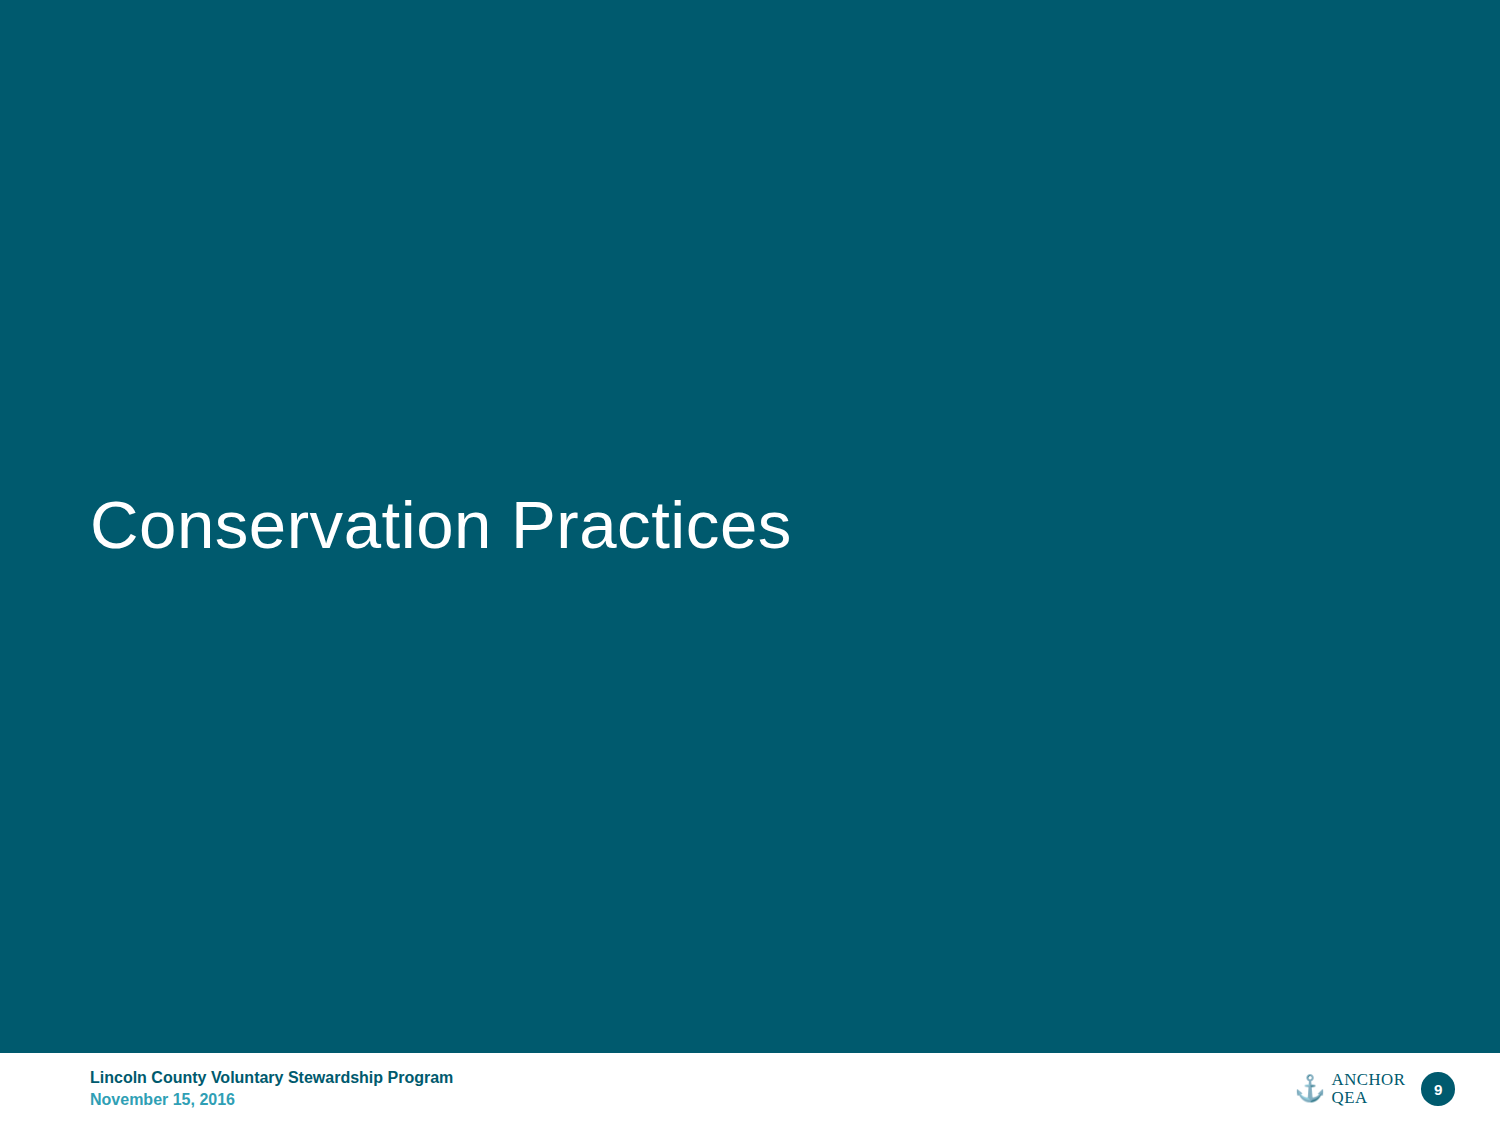Conservation Practices
Lincoln County Voluntary Stewardship Program
November 15, 2016
⚓ ANCHOR QEA
9